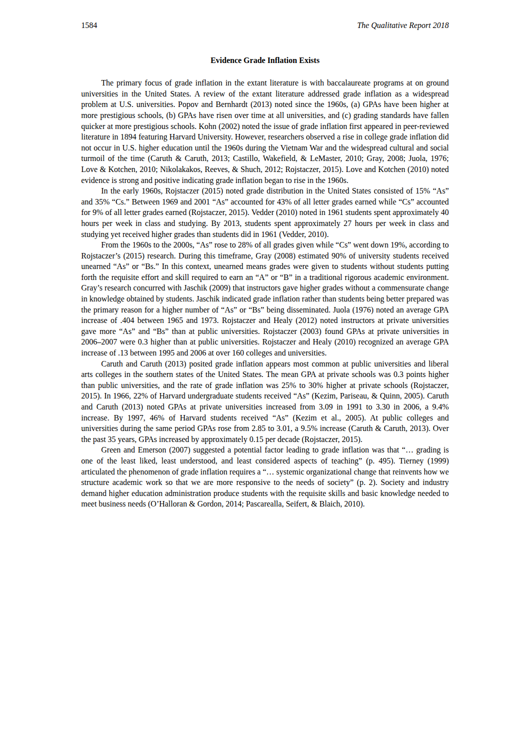1584 The Qualitative Report 2018
Evidence Grade Inflation Exists
The primary focus of grade inflation in the extant literature is with baccalaureate programs at on ground universities in the United States. A review of the extant literature addressed grade inflation as a widespread problem at U.S. universities. Popov and Bernhardt (2013) noted since the 1960s, (a) GPAs have been higher at more prestigious schools, (b) GPAs have risen over time at all universities, and (c) grading standards have fallen quicker at more prestigious schools. Kohn (2002) noted the issue of grade inflation first appeared in peer-reviewed literature in 1894 featuring Harvard University. However, researchers observed a rise in college grade inflation did not occur in U.S. higher education until the 1960s during the Vietnam War and the widespread cultural and social turmoil of the time (Caruth & Caruth, 2013; Castillo, Wakefield, & LeMaster, 2010; Gray, 2008; Juola, 1976; Love & Kotchen, 2010; Nikolakakos, Reeves, & Shuch, 2012; Rojstaczer, 2015). Love and Kotchen (2010) noted evidence is strong and positive indicating grade inflation began to rise in the 1960s.
In the early 1960s, Rojstaczer (2015) noted grade distribution in the United States consisted of 15% “As” and 35% “Cs.” Between 1969 and 2001 “As” accounted for 43% of all letter grades earned while “Cs” accounted for 9% of all letter grades earned (Rojstaczer, 2015). Vedder (2010) noted in 1961 students spent approximately 40 hours per week in class and studying. By 2013, students spent approximately 27 hours per week in class and studying yet received higher grades than students did in 1961 (Vedder, 2010).
From the 1960s to the 2000s, “As” rose to 28% of all grades given while “Cs” went down 19%, according to Rojstaczer’s (2015) research. During this timeframe, Gray (2008) estimated 90% of university students received unearned “As” or “Bs.” In this context, unearned means grades were given to students without students putting forth the requisite effort and skill required to earn an “A” or “B” in a traditional rigorous academic environment. Gray’s research concurred with Jaschik (2009) that instructors gave higher grades without a commensurate change in knowledge obtained by students. Jaschik indicated grade inflation rather than students being better prepared was the primary reason for a higher number of “As” or “Bs” being disseminated. Juola (1976) noted an average GPA increase of .404 between 1965 and 1973. Rojstaczer and Healy (2012) noted instructors at private universities gave more “As” and “Bs” than at public universities. Rojstaczer (2003) found GPAs at private universities in 2006–2007 were 0.3 higher than at public universities. Rojstaczer and Healy (2010) recognized an average GPA increase of .13 between 1995 and 2006 at over 160 colleges and universities.
Caruth and Caruth (2013) posited grade inflation appears most common at public universities and liberal arts colleges in the southern states of the United States. The mean GPA at private schools was 0.3 points higher than public universities, and the rate of grade inflation was 25% to 30% higher at private schools (Rojstaczer, 2015). In 1966, 22% of Harvard undergraduate students received “As” (Kezim, Pariseau, & Quinn, 2005). Caruth and Caruth (2013) noted GPAs at private universities increased from 3.09 in 1991 to 3.30 in 2006, a 9.4% increase. By 1997, 46% of Harvard students received “As” (Kezim et al., 2005). At public colleges and universities during the same period GPAs rose from 2.85 to 3.01, a 9.5% increase (Caruth & Caruth, 2013). Over the past 35 years, GPAs increased by approximately 0.15 per decade (Rojstaczer, 2015).
Green and Emerson (2007) suggested a potential factor leading to grade inflation was that “… grading is one of the least liked, least understood, and least considered aspects of teaching” (p. 495). Tierney (1999) articulated the phenomenon of grade inflation requires a “… systemic organizational change that reinvents how we structure academic work so that we are more responsive to the needs of society” (p. 2). Society and industry demand higher education administration produce students with the requisite skills and basic knowledge needed to meet business needs (O’Halloran & Gordon, 2014; Pascarealla, Seifert, & Blaich, 2010).